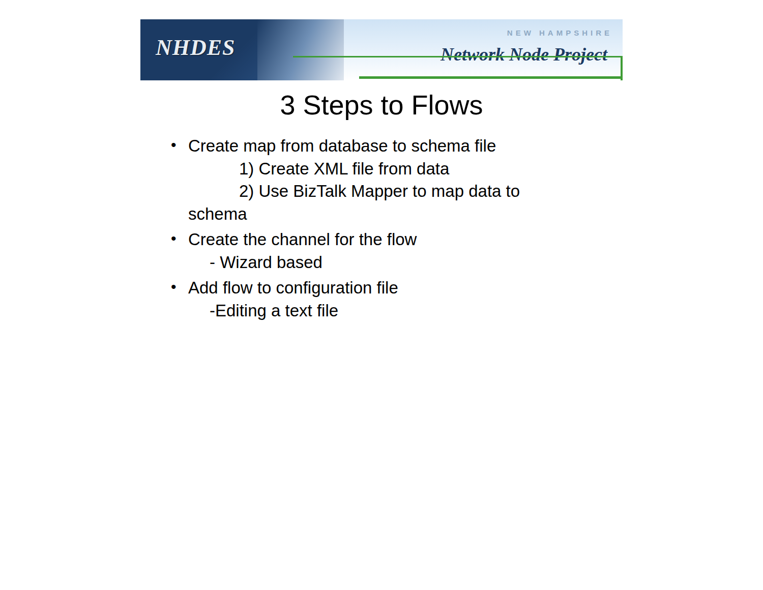NHDES
NEW HAMPSHIRE
Network Node Project
3 Steps to Flows
Create map from database to schema file
1) Create XML file from data
2) Use BizTalk Mapper to map data to
schema
Create the channel for the flow
- Wizard based
Add flow to configuration file
-Editing a text file